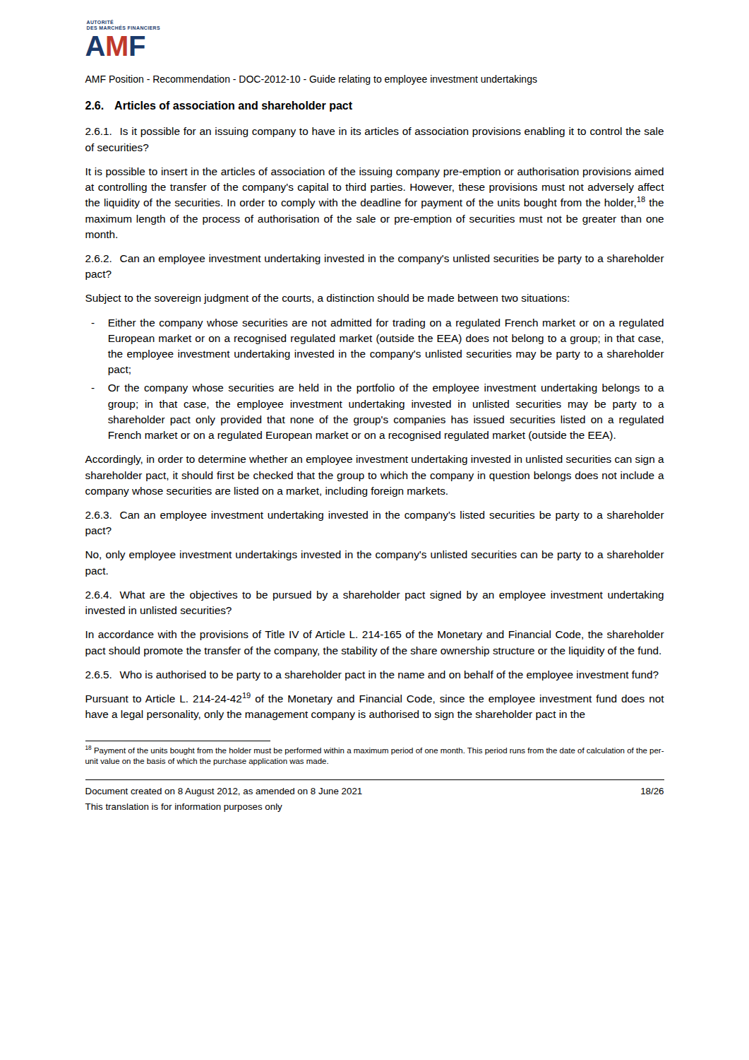AUTORITÉ
DES MARCHÉS FINANCIERS
AMF
AMF Position - Recommendation - DOC-2012-10 - Guide relating to employee investment undertakings
2.6. Articles of association and shareholder pact
2.6.1. Is it possible for an issuing company to have in its articles of association provisions enabling it to control the sale of securities?
It is possible to insert in the articles of association of the issuing company pre-emption or authorisation provisions aimed at controlling the transfer of the company's capital to third parties. However, these provisions must not adversely affect the liquidity of the securities. In order to comply with the deadline for payment of the units bought from the holder,18 the maximum length of the process of authorisation of the sale or pre-emption of securities must not be greater than one month.
2.6.2. Can an employee investment undertaking invested in the company's unlisted securities be party to a shareholder pact?
Subject to the sovereign judgment of the courts, a distinction should be made between two situations:
Either the company whose securities are not admitted for trading on a regulated French market or on a regulated European market or on a recognised regulated market (outside the EEA) does not belong to a group; in that case, the employee investment undertaking invested in the company's unlisted securities may be party to a shareholder pact;
Or the company whose securities are held in the portfolio of the employee investment undertaking belongs to a group; in that case, the employee investment undertaking invested in unlisted securities may be party to a shareholder pact only provided that none of the group's companies has issued securities listed on a regulated French market or on a regulated European market or on a recognised regulated market (outside the EEA).
Accordingly, in order to determine whether an employee investment undertaking invested in unlisted securities can sign a shareholder pact, it should first be checked that the group to which the company in question belongs does not include a company whose securities are listed on a market, including foreign markets.
2.6.3. Can an employee investment undertaking invested in the company's listed securities be party to a shareholder pact?
No, only employee investment undertakings invested in the company's unlisted securities can be party to a shareholder pact.
2.6.4. What are the objectives to be pursued by a shareholder pact signed by an employee investment undertaking invested in unlisted securities?
In accordance with the provisions of Title IV of Article L. 214-165 of the Monetary and Financial Code, the shareholder pact should promote the transfer of the company, the stability of the share ownership structure or the liquidity of the fund.
2.6.5. Who is authorised to be party to a shareholder pact in the name and on behalf of the employee investment fund?
Pursuant to Article L. 214-24-4219 of the Monetary and Financial Code, since the employee investment fund does not have a legal personality, only the management company is authorised to sign the shareholder pact in the
18 Payment of the units bought from the holder must be performed within a maximum period of one month. This period runs from the date of calculation of the per-unit value on the basis of which the purchase application was made.
Document created on 8 August 2012, as amended on 8 June 2021
This translation is for information purposes only
18/26